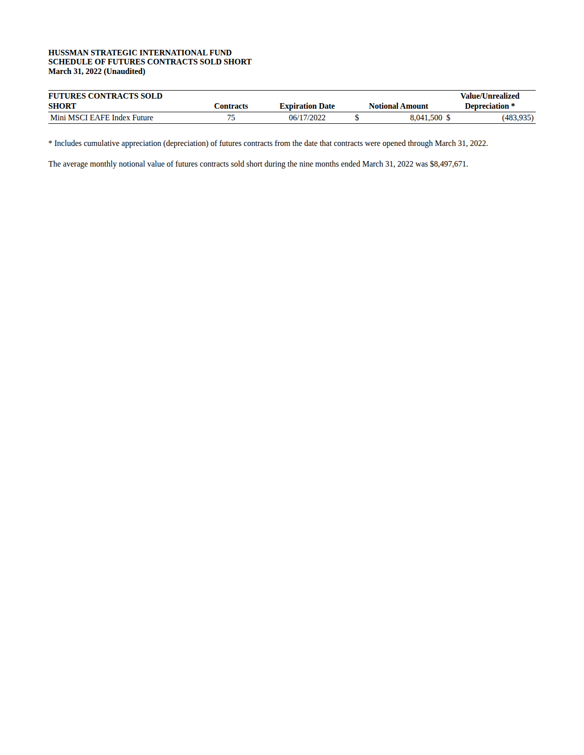HUSSMAN STRATEGIC INTERNATIONAL FUND
SCHEDULE OF FUTURES CONTRACTS SOLD SHORT
March 31, 2022 (Unaudited)
| FUTURES CONTRACTS SOLD | | | | Value/Unrealized |
| --- | --- | --- | --- | --- |
| SHORT | Contracts | Expiration Date | Notional Amount | Depreciation * |
| Mini MSCI EAFE Index Future | 75 | 06/17/2022 | $ | 8,041,500 | $ | (483,935) |
* Includes cumulative appreciation (depreciation) of futures contracts from the date that contracts were opened through March 31, 2022.
The average monthly notional value of futures contracts sold short during the nine months ended March 31, 2022 was $8,497,671.